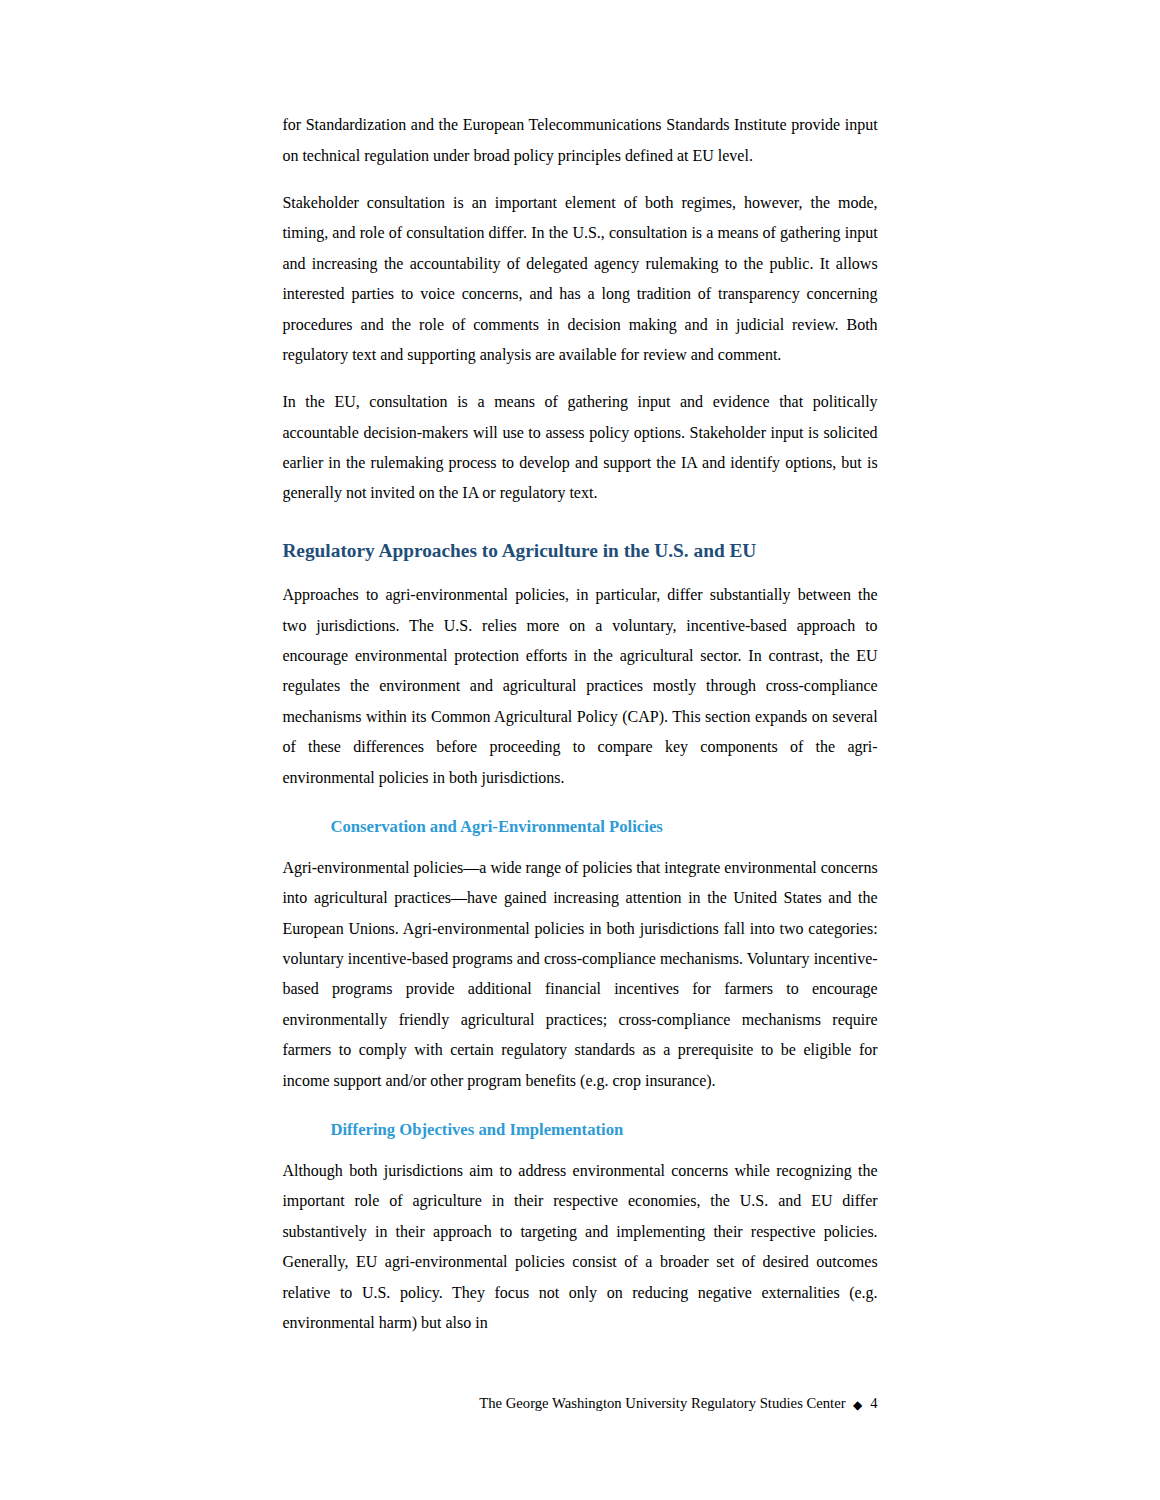for Standardization and the European Telecommunications Standards Institute provide input on technical regulation under broad policy principles defined at EU level.
Stakeholder consultation is an important element of both regimes, however, the mode, timing, and role of consultation differ. In the U.S., consultation is a means of gathering input and increasing the accountability of delegated agency rulemaking to the public. It allows interested parties to voice concerns, and has a long tradition of transparency concerning procedures and the role of comments in decision making and in judicial review. Both regulatory text and supporting analysis are available for review and comment.
In the EU, consultation is a means of gathering input and evidence that politically accountable decision-makers will use to assess policy options. Stakeholder input is solicited earlier in the rulemaking process to develop and support the IA and identify options, but is generally not invited on the IA or regulatory text.
Regulatory Approaches to Agriculture in the U.S. and EU
Approaches to agri-environmental policies, in particular, differ substantially between the two jurisdictions. The U.S. relies more on a voluntary, incentive-based approach to encourage environmental protection efforts in the agricultural sector. In contrast, the EU regulates the environment and agricultural practices mostly through cross-compliance mechanisms within its Common Agricultural Policy (CAP). This section expands on several of these differences before proceeding to compare key components of the agri-environmental policies in both jurisdictions.
Conservation and Agri-Environmental Policies
Agri-environmental policies—a wide range of policies that integrate environmental concerns into agricultural practices—have gained increasing attention in the United States and the European Unions. Agri-environmental policies in both jurisdictions fall into two categories: voluntary incentive-based programs and cross-compliance mechanisms. Voluntary incentive-based programs provide additional financial incentives for farmers to encourage environmentally friendly agricultural practices; cross-compliance mechanisms require farmers to comply with certain regulatory standards as a prerequisite to be eligible for income support and/or other program benefits (e.g. crop insurance).
Differing Objectives and Implementation
Although both jurisdictions aim to address environmental concerns while recognizing the important role of agriculture in their respective economies, the U.S. and EU differ substantively in their approach to targeting and implementing their respective policies. Generally, EU agri-environmental policies consist of a broader set of desired outcomes relative to U.S. policy. They focus not only on reducing negative externalities (e.g. environmental harm) but also in
The George Washington University Regulatory Studies Center ◆ 4